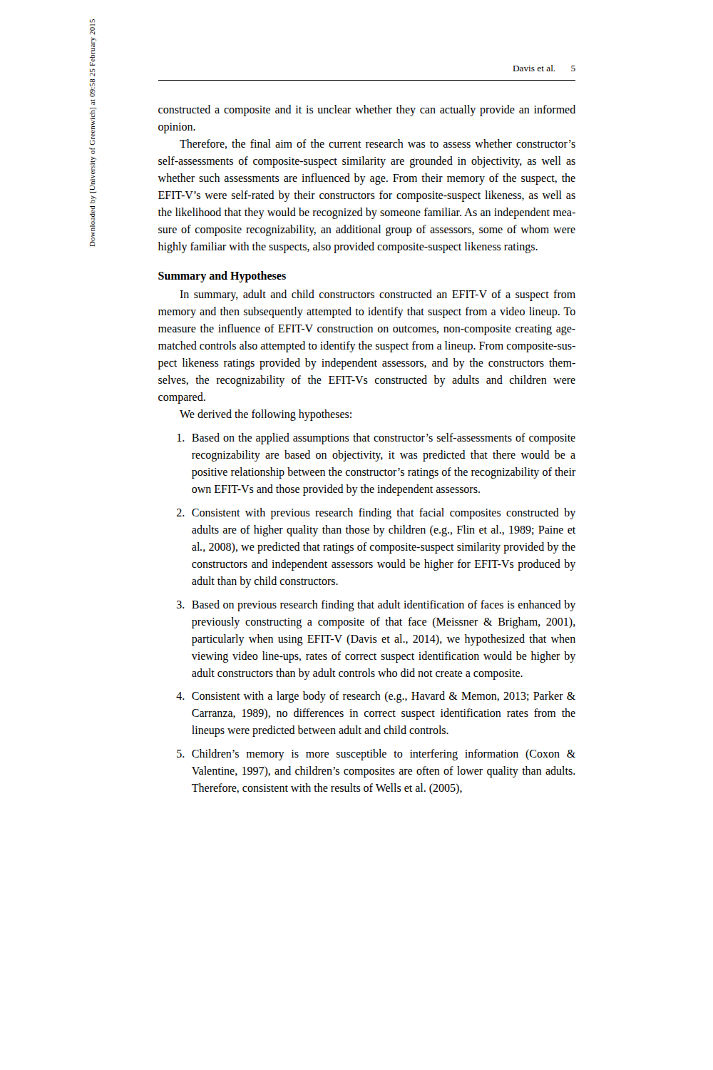Downloaded by [University of Greenwich] at 09:58 25 February 2015
Davis et al.5
constructed a composite and it is unclear whether they can actually provide an informed opinion.
Therefore, the final aim of the current research was to assess whether constructor’s self-assessments of composite-suspect similarity are grounded in objectivity, as well as whether such assessments are influenced by age. From their memory of the suspect, the EFIT-V’s were self-rated by their constructors for composite-suspect likeness, as well as the likelihood that they would be recognized by someone familiar. As an independent measure of composite recognizability, an additional group of assessors, some of whom were highly familiar with the suspects, also provided composite-suspect likeness ratings.
Summary and Hypotheses
In summary, adult and child constructors constructed an EFIT-V of a suspect from memory and then subsequently attempted to identify that suspect from a video lineup. To measure the influence of EFIT-V construction on outcomes, non-composite creating age-matched controls also attempted to identify the suspect from a lineup. From composite-suspect likeness ratings provided by independent assessors, and by the constructors themselves, the recognizability of the EFIT-Vs constructed by adults and children were compared.
We derived the following hypotheses:
Based on the applied assumptions that constructor’s self-assessments of composite recognizability are based on objectivity, it was predicted that there would be a positive relationship between the constructor’s ratings of the recognizability of their own EFIT-Vs and those provided by the independent assessors.
Consistent with previous research finding that facial composites constructed by adults are of higher quality than those by children (e.g., Flin et al., 1989; Paine et al., 2008), we predicted that ratings of composite-suspect similarity provided by the constructors and independent assessors would be higher for EFIT-Vs produced by adult than by child constructors.
Based on previous research finding that adult identification of faces is enhanced by previously constructing a composite of that face (Meissner & Brigham, 2001), particularly when using EFIT-V (Davis et al., 2014), we hypothesized that when viewing video line-ups, rates of correct suspect identification would be higher by adult constructors than by adult controls who did not create a composite.
Consistent with a large body of research (e.g., Havard & Memon, 2013; Parker & Carranza, 1989), no differences in correct suspect identification rates from the lineups were predicted between adult and child controls.
Children’s memory is more susceptible to interfering information (Coxon & Valentine, 1997), and children’s composites are often of lower quality than adults. Therefore, consistent with the results of Wells et al. (2005),